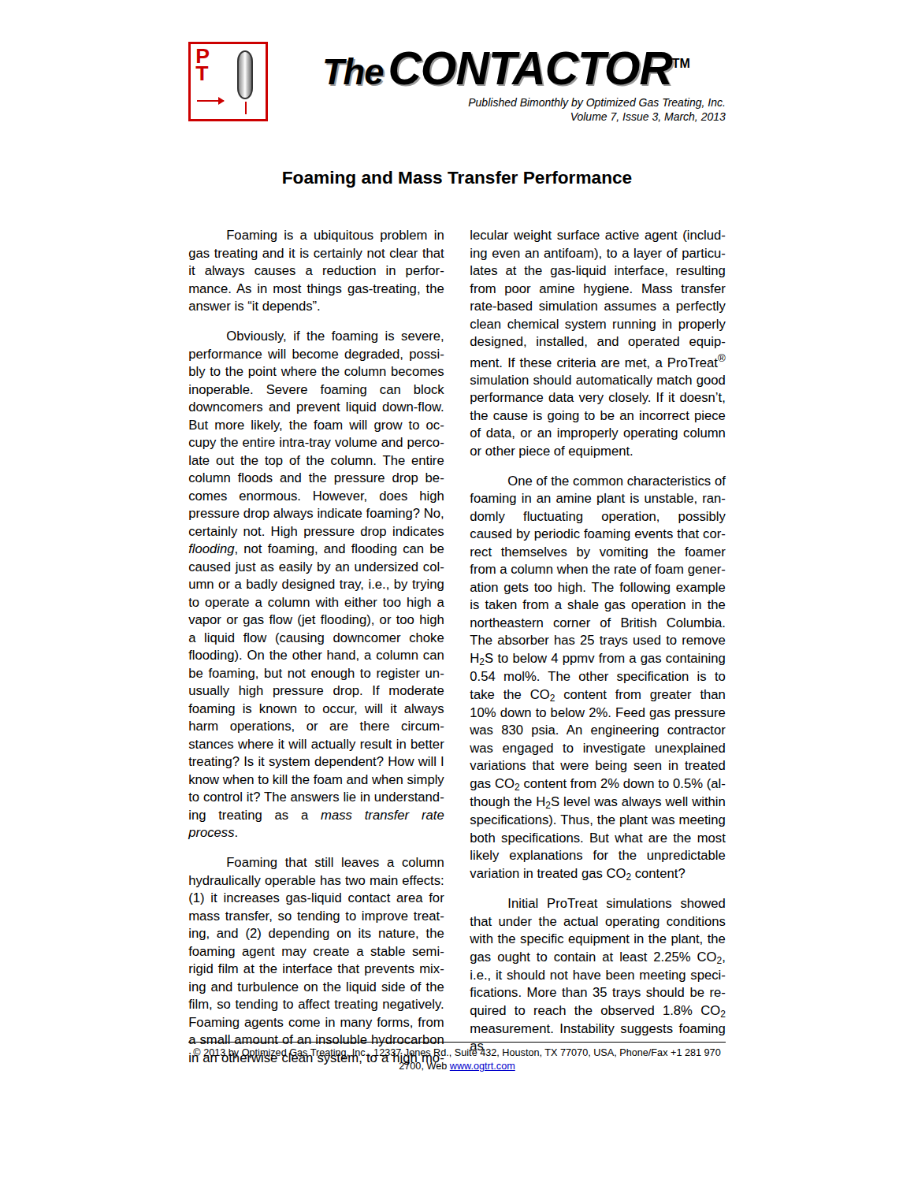PT
The CONTACTORTM
Published Bimonthly by Optimized Gas Treating, Inc.
Volume 7, Issue 3, March, 2013
Foaming and Mass Transfer Performance
Foaming is a ubiquitous problem in gas treating and it is certainly not clear that it always causes a reduction in performance. As in most things gas-treating, the answer is “it depends”.
Obviously, if the foaming is severe, performance will become degraded, possibly to the point where the column becomes inoperable. Severe foaming can block downcomers and prevent liquid down-flow. But more likely, the foam will grow to occupy the entire intra-tray volume and percolate out the top of the column. The entire column floods and the pressure drop becomes enormous. However, does high pressure drop always indicate foaming? No, certainly not. High pressure drop indicates flooding, not foaming, and flooding can be caused just as easily by an undersized column or a badly designed tray, i.e., by trying to operate a column with either too high a vapor or gas flow (jet flooding), or too high a liquid flow (causing downcomer choke flooding). On the other hand, a column can be foaming, but not enough to register unusually high pressure drop. If moderate foaming is known to occur, will it always harm operations, or are there circumstances where it will actually result in better treating? Is it system dependent? How will I know when to kill the foam and when simply to control it? The answers lie in understanding treating as a mass transfer rate process.
Foaming that still leaves a column hydraulically operable has two main effects: (1) it increases gas-liquid contact area for mass transfer, so tending to improve treating, and (2) depending on its nature, the foaming agent may create a stable semi-rigid film at the interface that prevents mixing and turbulence on the liquid side of the film, so tending to affect treating negatively. Foaming agents come in many forms, from a small amount of an insoluble hydrocarbon in an otherwise clean system, to a high molecular weight surface active agent (including even an antifoam), to a layer of particulates at the gas-liquid interface, resulting from poor amine hygiene. Mass transfer rate-based simulation assumes a perfectly clean chemical system running in properly designed, installed, and operated equipment. If these criteria are met, a ProTreat® simulation should automatically match good performance data very closely. If it doesn’t, the cause is going to be an incorrect piece of data, or an improperly operating column or other piece of equipment.
One of the common characteristics of foaming in an amine plant is unstable, randomly fluctuating operation, possibly caused by periodic foaming events that correct themselves by vomiting the foamer from a column when the rate of foam generation gets too high. The following example is taken from a shale gas operation in the northeastern corner of British Columbia. The absorber has 25 trays used to remove H2S to below 4 ppmv from a gas containing 0.54 mol%. The other specification is to take the CO2 content from greater than 10% down to below 2%. Feed gas pressure was 830 psia. An engineering contractor was engaged to investigate unexplained variations that were being seen in treated gas CO2 content from 2% down to 0.5% (although the H2S level was always well within specifications). Thus, the plant was meeting both specifications. But what are the most likely explanations for the unpredictable variation in treated gas CO2 content?
Initial ProTreat simulations showed that under the actual operating conditions with the specific equipment in the plant, the gas ought to contain at least 2.25% CO2, i.e., it should not have been meeting specifications. More than 35 trays should be required to reach the observed 1.8% CO2 measurement. Instability suggests foaming as
© 2013 by Optimized Gas Treating, Inc., 12337 Jones Rd., Suite 432, Houston, TX 77070, USA, Phone/Fax +1 281 970 2700, Web www.ogtrt.com